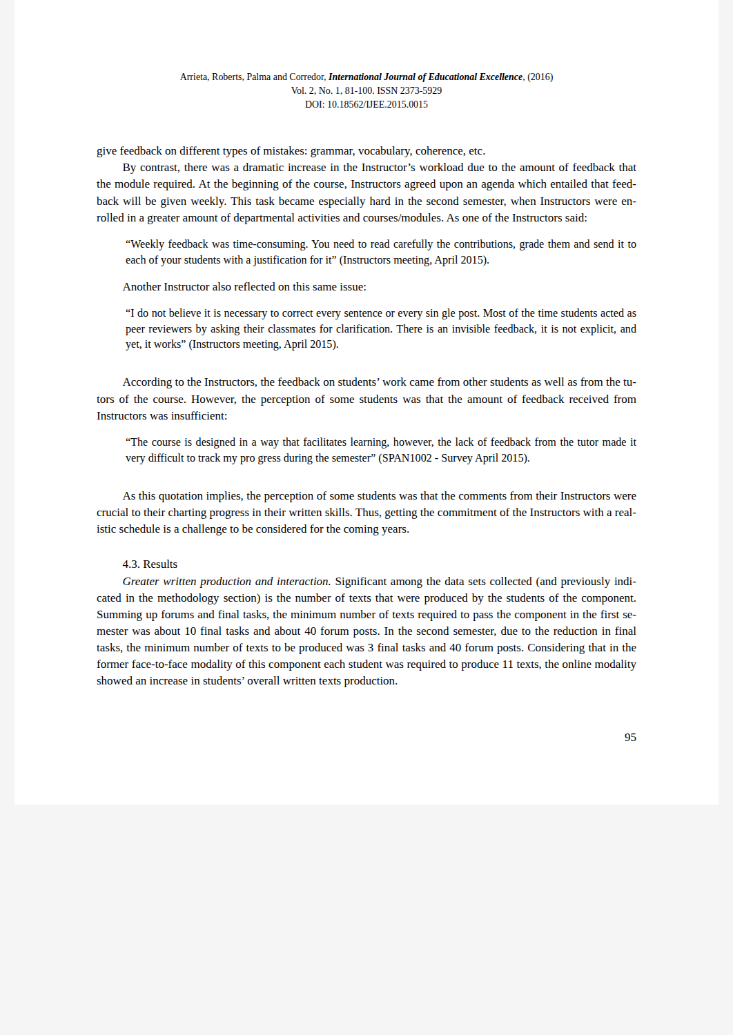Arrieta, Roberts, Palma and Corredor, International Journal of Educational Excellence, (2016)
Vol. 2, No. 1, 81-100. ISSN 2373-5929
DOI: 10.18562/IJEE.2015.0015
give feedback on different types of mistakes: grammar, vocabulary, coherence, etc.
By contrast, there was a dramatic increase in the Instructor’s workload due to the amount of feedback that the module required. At the beginning of the course, Instructors agreed upon an agenda which entailed that feedback will be given weekly. This task became especially hard in the second semester, when Instructors were enrolled in a greater amount of departmental activities and courses/modules. As one of the Instructors said:
“Weekly feedback was time-consuming. You need to read carefully the contributions, grade them and send it to each of your students with a justification for it” (Instructors meeting, April 2015).
Another Instructor also reflected on this same issue:
“I do not believe it is necessary to correct every sentence or every sin gle post. Most of the time students acted as peer reviewers by asking their classmates for clarification. There is an invisible feedback, it is not explicit, and yet, it works” (Instructors meeting, April 2015).
According to the Instructors, the feedback on students’ work came from other students as well as from the tutors of the course. However, the perception of some students was that the amount of feedback received from Instructors was insufficient:
“The course is designed in a way that facilitates learning, however, the lack of feedback from the tutor made it very difficult to track my pro gress during the semester” (SPAN1002 - Survey April 2015).
As this quotation implies, the perception of some students was that the comments from their Instructors were crucial to their charting progress in their written skills. Thus, getting the commitment of the Instructors with a realistic schedule is a challenge to be considered for the coming years.
4.3. Results
Greater written production and interaction. Significant among the data sets collected (and previously indicated in the methodology section) is the number of texts that were produced by the students of the component. Summing up forums and final tasks, the minimum number of texts required to pass the component in the first semester was about 10 final tasks and about 40 forum posts. In the second semester, due to the reduction in final tasks, the minimum number of texts to be produced was 3 final tasks and 40 forum posts. Considering that in the former face-to-face modality of this component each student was required to produce 11 texts, the online modality showed an increase in students’ overall written texts production.
95